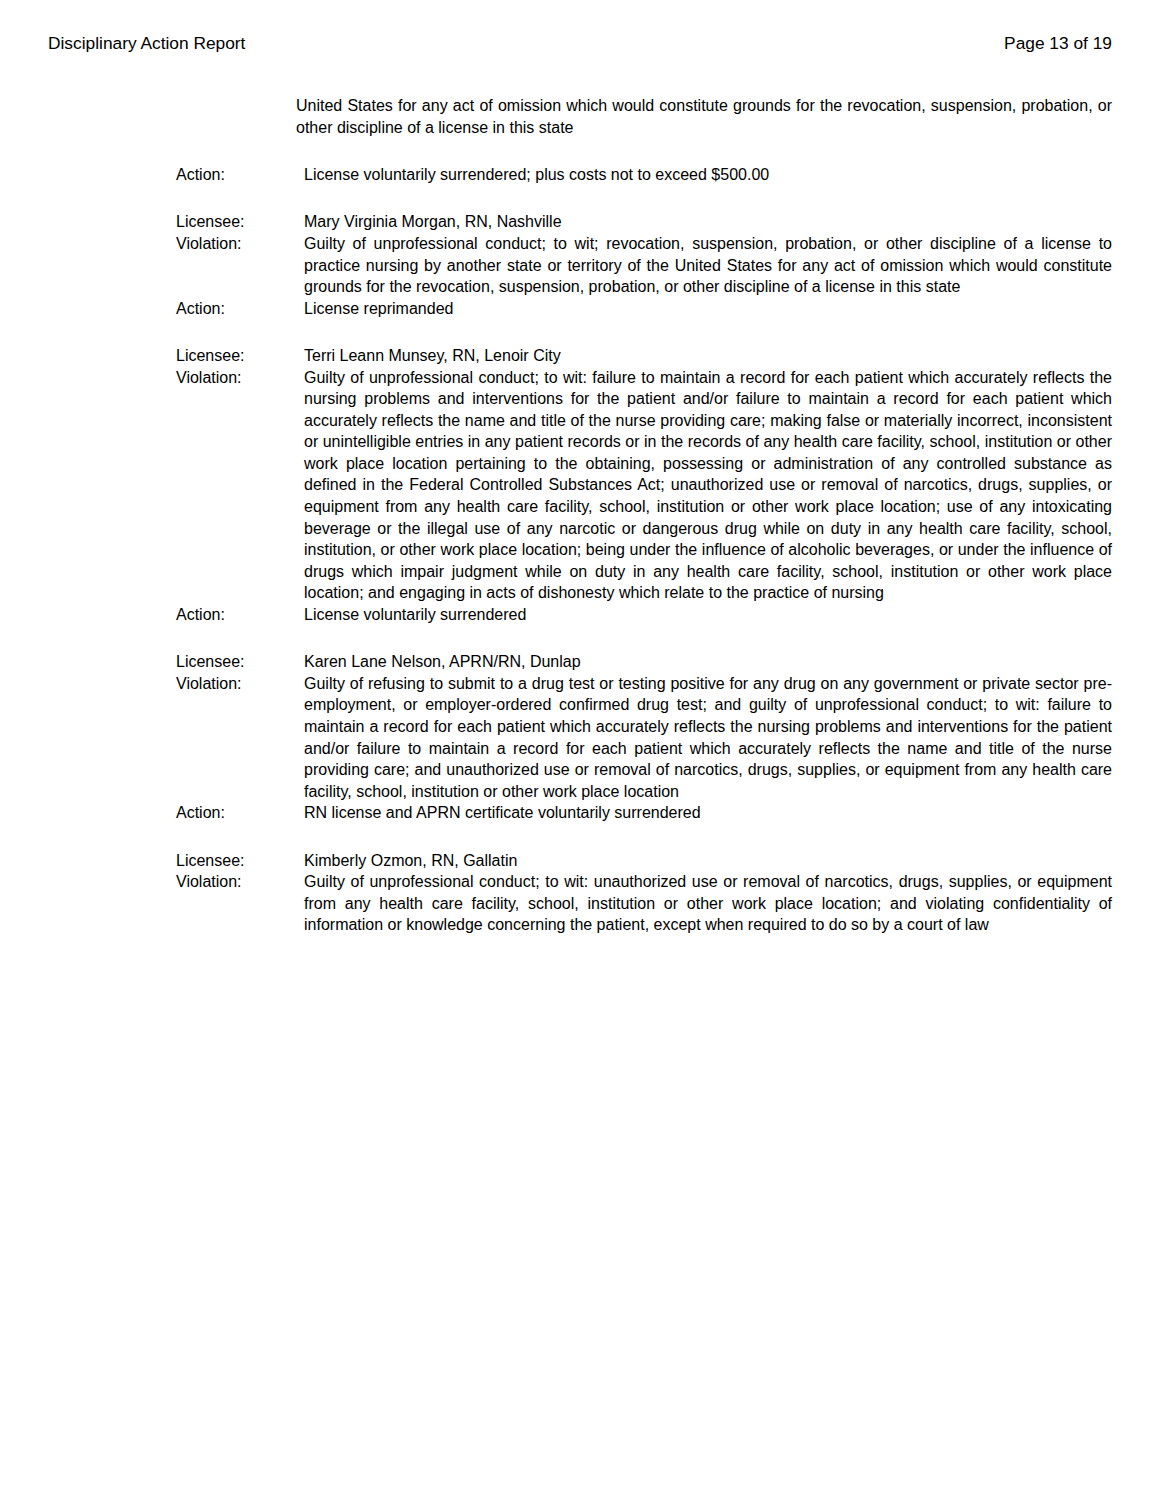Disciplinary Action Report Page 13 of 19
United States for any act of omission which would constitute grounds for the revocation, suspension, probation, or other discipline of a license in this state
Action:
License voluntarily surrendered; plus costs not to exceed $500.00
Licensee:
Mary Virginia Morgan, RN, Nashville
Violation:
Guilty of unprofessional conduct; to wit; revocation, suspension, probation, or other discipline of a license to practice nursing by another state or territory of the United States for any act of omission which would constitute grounds for the revocation, suspension, probation, or other discipline of a license in this state
Action:
License reprimanded
Licensee:
Terri Leann Munsey, RN, Lenoir City
Violation:
Guilty of unprofessional conduct; to wit: failure to maintain a record for each patient which accurately reflects the nursing problems and interventions for the patient and/or failure to maintain a record for each patient which accurately reflects the name and title of the nurse providing care; making false or materially incorrect, inconsistent or unintelligible entries in any patient records or in the records of any health care facility, school, institution or other work place location pertaining to the obtaining, possessing or administration of any controlled substance as defined in the Federal Controlled Substances Act; unauthorized use or removal of narcotics, drugs, supplies, or equipment from any health care facility, school, institution or other work place location; use of any intoxicating beverage or the illegal use of any narcotic or dangerous drug while on duty in any health care facility, school, institution, or other work place location; being under the influence of alcoholic beverages, or under the influence of drugs which impair judgment while on duty in any health care facility, school, institution or other work place location; and engaging in acts of dishonesty which relate to the practice of nursing
Action:
License voluntarily surrendered
Licensee:
Karen Lane Nelson, APRN/RN, Dunlap
Violation:
Guilty of refusing to submit to a drug test or testing positive for any drug on any government or private sector pre-employment, or employer-ordered confirmed drug test; and guilty of unprofessional conduct; to wit: failure to maintain a record for each patient which accurately reflects the nursing problems and interventions for the patient and/or failure to maintain a record for each patient which accurately reflects the name and title of the nurse providing care; and unauthorized use or removal of narcotics, drugs, supplies, or equipment from any health care facility, school, institution or other work place location
Action:
RN license and APRN certificate voluntarily surrendered
Licensee:
Kimberly Ozmon, RN, Gallatin
Violation:
Guilty of unprofessional conduct; to wit: unauthorized use or removal of narcotics, drugs, supplies, or equipment from any health care facility, school, institution or other work place location; and violating confidentiality of information or knowledge concerning the patient, except when required to do so by a court of law